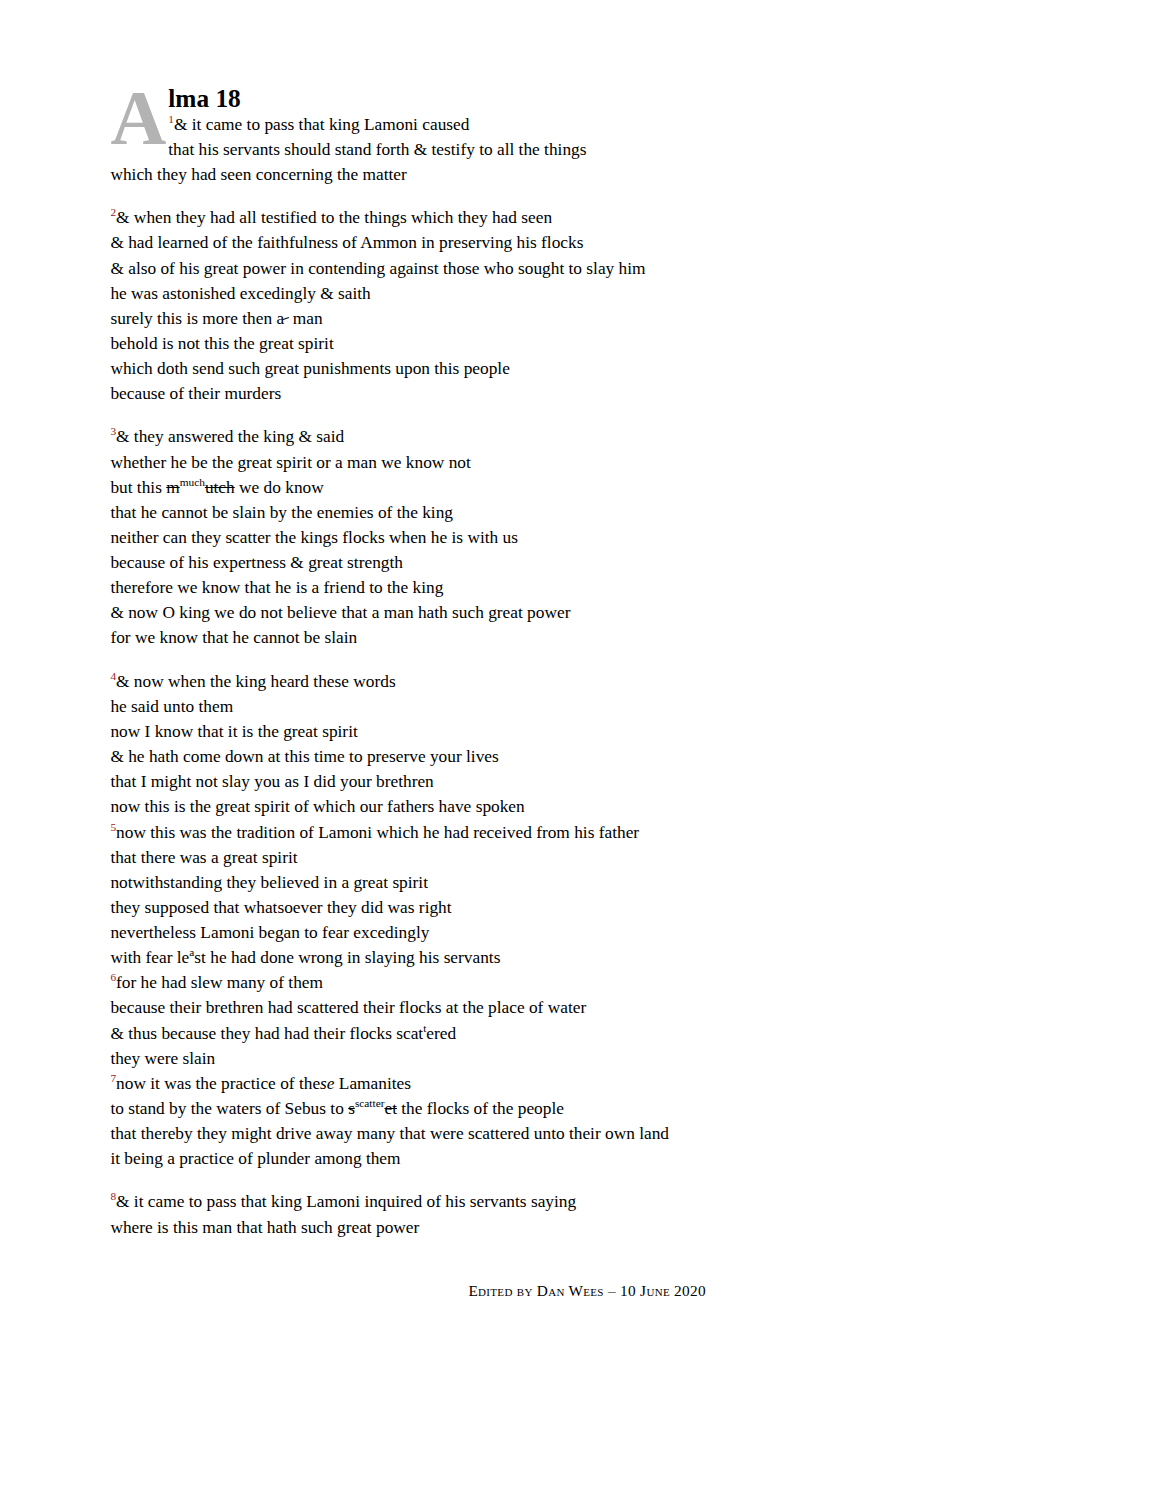A
lma 18
1& it came to pass that king Lamoni caused that his servants should stand forth & testify to all the things which they had seen concerning the matter
2& when they had all testified to the things which they had seen & had learned of the faithfulness of Ammon in preserving his flocks & also of his great power in contending against those who sought to slay him he was astonished excedingly & saith surely this is more then a man behold is not this the great spirit which doth send such great punishments upon this people because of their murders
3& they answered the king & said whether he be the great spirit or a man we know not but this mmuch utch we do know that he cannot be slain by the enemies of the king neither can they scatter the kings flocks when he is with us because of his expertness & great strength therefore we know that he is a friend to the king & now O king we do not believe that a man hath such great power for we know that he cannot be slain
4& now when the king heard these words he said unto them now I know that it is the great spirit & he hath come down at this time to preserve your lives that I might not slay you as I did your brethren now this is the great spirit of which our fathers have spoken 5now this was the tradition of Lamoni which he had received from his father that there was a great spirit notwithstanding they believed in a great spirit they supposed that whatsoever they did was right nevertheless Lamoni began to fear excedingly with fear least he had done wrong in slaying his servants 6for he had slew many of them because their brethren had scattered their flocks at the place of water & thus because they had had their flocks scattered they were slain 7now it was the practice of these Lamanites to stand by the waters of Sebus to sscatter et the flocks of the people that thereby they might drive away many that were scattered unto their own land it being a practice of plunder among them
8& it came to pass that king Lamoni inquired of his servants saying where is this man that hath such great power
Edited by Dan Wees – 10 June 2020